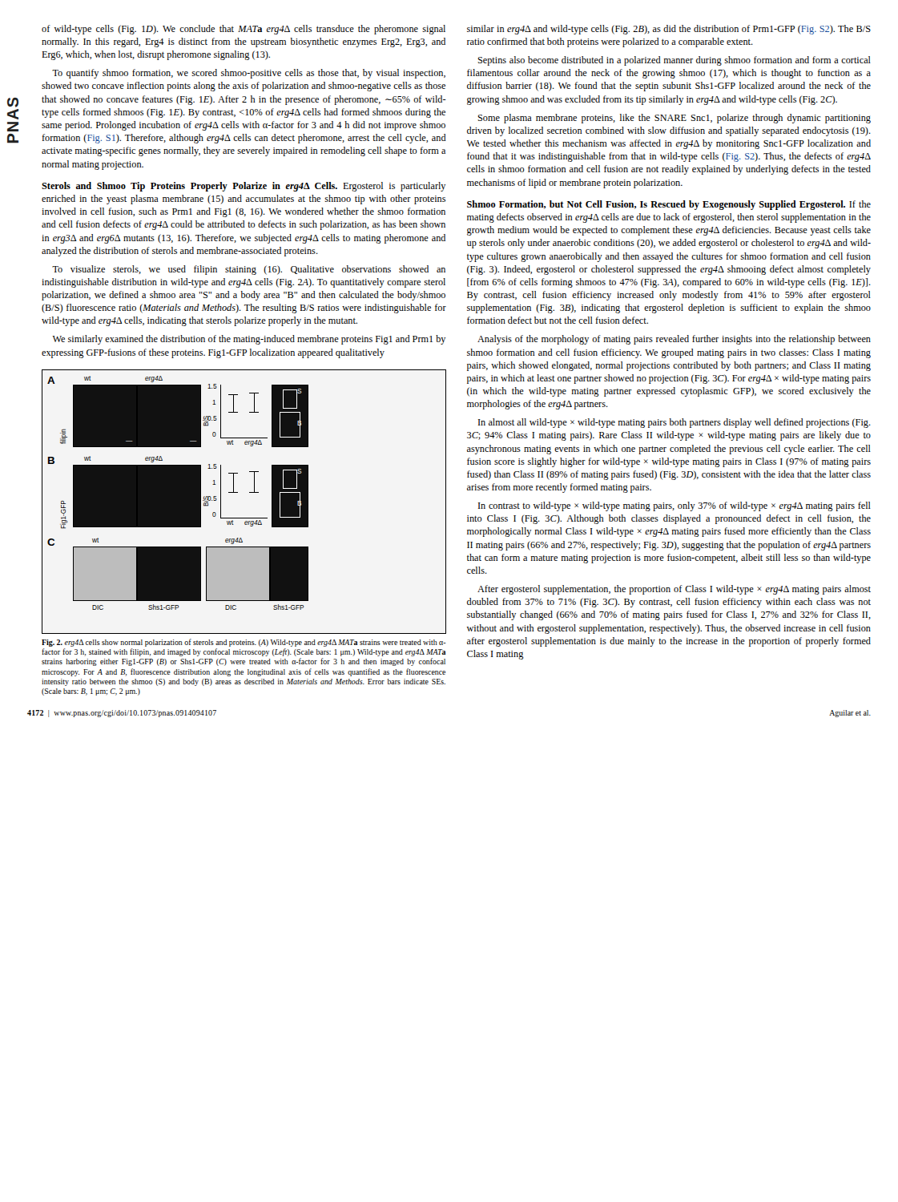PNAS
of wild-type cells (Fig. 1D). We conclude that MAT a erg4 Δ cells transduce the pheromone signal normally. In this regard, Erg4 is distinct from the upstream biosynthetic enzymes Erg2, Erg3, and Erg6, which, when lost, disrupt pheromone signaling (13).
To quantify shmoo formation, we scored shmoo-positive cells as those that, by visual inspection, showed two concave inflection points along the axis of polarization and shmoo-negative cells as those that showed no concave features (Fig. 1E). After 2 h in the presence of pheromone, ∼65% of wild-type cells formed shmoos (Fig. 1E). By contrast, <10% of erg4 Δ cells had formed shmoos during the same period. Prolonged incubation of erg4 Δ cells with α-factor for 3 and 4 h did not improve shmoo formation (Fig. S1). Therefore, although erg4 Δ cells can detect pheromone, arrest the cell cycle, and activate mating-specific genes normally, they are severely impaired in remodeling cell shape to form a normal mating projection.
Sterols and Shmoo Tip Proteins Properly Polarize in erg4 Δ Cells.
Ergosterol is particularly enriched in the yeast plasma membrane (15) and accumulates at the shmoo tip with other proteins involved in cell fusion, such as Prm1 and Fig1 (8, 16). We wondered whether the shmoo formation and cell fusion defects of erg4 Δ could be attributed to defects in such polarization, as has been shown in erg3 Δ and erg6 Δ mutants (13, 16). Therefore, we subjected erg4 Δ cells to mating pheromone and analyzed the distribution of sterols and membrane-associated proteins.
To visualize sterols, we used filipin staining (16). Qualitative observations showed an indistinguishable distribution in wild-type and erg4 Δ cells (Fig. 2A). To quantitatively compare sterol polarization, we defined a shmoo area "S" and a body area "B" and then calculated the body/shmoo (B/S) fluorescence ratio (Materials and Methods). The resulting B/S ratios were indistinguishable for wild-type and erg4 Δ cells, indicating that sterols polarize properly in the mutant.
We similarly examined the distribution of the mating-induced membrane proteins Fig1 and Prm1 by expressing GFP-fusions of these proteins. Fig1-GFP localization appeared qualitatively
A wt erg4 Δ filipin
— — 1.5 1 0.5 0 B/S
wt erg4 Δ
S B B wt erg4 Δ Fig1-GFP
1.5 1 0.5 0 B/S
wt erg4 Δ
S B C wt erg4 Δ
DIC Shs1-GFP DIC Shs1-GFP
Fig. 2. erg4 Δ cells show normal polarization of sterols and proteins. (A) Wild-type and erg4 Δ MAT a strains were treated with α-factor for 3 h, stained with filipin, and imaged by confocal microscopy (Left). (Scale bars: 1 μm.) Wild-type and erg4 Δ MAT a strains harboring either Fig1-GFP (B) or Shs1-GFP (C) were treated with α-factor for 3 h and then imaged by confocal microscopy. For A and B, fluorescence distribution along the longitudinal axis of cells was quantified as the fluorescence intensity ratio between the shmoo (S) and body (B) areas as described in Materials and Methods. Error bars indicate SEs. (Scale bars: B, 1 μm; C, 2 μm.)
similar in erg4 Δ and wild-type cells (Fig. 2B), as did the distribution of Prm1-GFP (Fig. S2). The B/S ratio confirmed that both proteins were polarized to a comparable extent.
Septins also become distributed in a polarized manner during shmoo formation and form a cortical filamentous collar around the neck of the growing shmoo (17), which is thought to function as a diffusion barrier (18). We found that the septin subunit Shs1-GFP localized around the neck of the growing shmoo and was excluded from its tip similarly in erg4 Δ and wild-type cells (Fig. 2C).
Some plasma membrane proteins, like the SNARE Snc1, polarize through dynamic partitioning driven by localized secretion combined with slow diffusion and spatially separated endocytosis (19). We tested whether this mechanism was affected in erg4 Δ by monitoring Snc1-GFP localization and found that it was indistinguishable from that in wild-type cells (Fig. S2). Thus, the defects of erg4 Δ cells in shmoo formation and cell fusion are not readily explained by underlying defects in the tested mechanisms of lipid or membrane protein polarization.
Shmoo Formation, but Not Cell Fusion, Is Rescued by Exogenously Supplied Ergosterol.
If the mating defects observed in erg4 Δ cells are due to lack of ergosterol, then sterol supplementation in the growth medium would be expected to complement these erg4 Δ deficiencies. Because yeast cells take up sterols only under anaerobic conditions (20), we added ergosterol or cholesterol to erg4 Δ and wild-type cultures grown anaerobically and then assayed the cultures for shmoo formation and cell fusion (Fig. 3). Indeed, ergosterol or cholesterol suppressed the erg4 Δ shmooing defect almost completely [from 6% of cells forming shmoos to 47% (Fig. 3A), compared to 60% in wild-type cells (Fig. 1E)]. By contrast, cell fusion efficiency increased only modestly from 41% to 59% after ergosterol supplementation (Fig. 3B), indicating that ergosterol depletion is sufficient to explain the shmoo formation defect but not the cell fusion defect.
Analysis of the morphology of mating pairs revealed further insights into the relationship between shmoo formation and cell fusion efficiency. We grouped mating pairs in two classes: Class I mating pairs, which showed elongated, normal projections contributed by both partners; and Class II mating pairs, in which at least one partner showed no projection (Fig. 3C). For erg4 Δ × wild-type mating pairs (in which the wild-type mating partner expressed cytoplasmic GFP), we scored exclusively the morphologies of the erg4 Δ partners.
In almost all wild-type × wild-type mating pairs both partners display well defined projections (Fig. 3C; 94% Class I mating pairs). Rare Class II wild-type × wild-type mating pairs are likely due to asynchronous mating events in which one partner completed the previous cell cycle earlier. The cell fusion score is slightly higher for wild-type × wild-type mating pairs in Class I (97% of mating pairs fused) than Class II (89% of mating pairs fused) (Fig. 3D), consistent with the idea that the latter class arises from more recently formed mating pairs.
In contrast to wild-type × wild-type mating pairs, only 37% of wild-type × erg4 Δ mating pairs fell into Class I (Fig. 3C). Although both classes displayed a pronounced defect in cell fusion, the morphologically normal Class I wild-type × erg4 Δ mating pairs fused more efficiently than the Class II mating pairs (66% and 27%, respectively; Fig. 3D), suggesting that the population of erg4 Δ partners that can form a mature mating projection is more fusion-competent, albeit still less so than wild-type cells.
After ergosterol supplementation, the proportion of Class I wild-type × erg4 Δ mating pairs almost doubled from 37% to 71% (Fig. 3C). By contrast, cell fusion efficiency within each class was not substantially changed (66% and 70% of mating pairs fused for Class I, 27% and 32% for Class II, without and with ergosterol supplementation, respectively). Thus, the observed increase in cell fusion after ergosterol supplementation is due mainly to the increase in the proportion of properly formed Class I mating
4172 | www.pnas.org/cgi/doi/10.1073/pnas.0914094107
Aguilar et al.